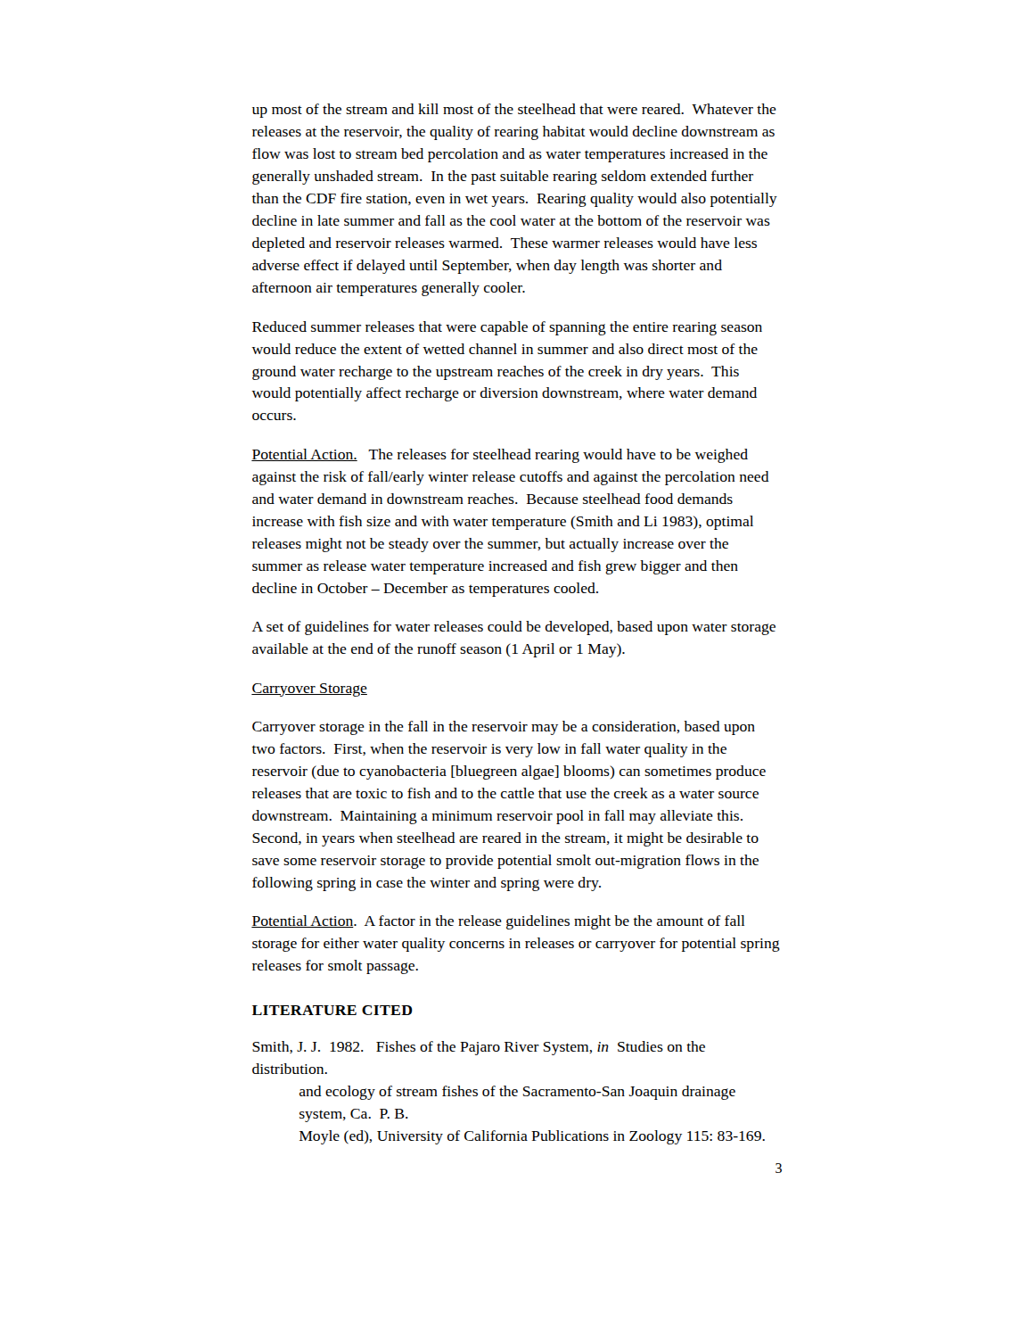up most of the stream and kill most of the steelhead that were reared. Whatever the releases at the reservoir, the quality of rearing habitat would decline downstream as flow was lost to stream bed percolation and as water temperatures increased in the generally unshaded stream. In the past suitable rearing seldom extended further than the CDF fire station, even in wet years. Rearing quality would also potentially decline in late summer and fall as the cool water at the bottom of the reservoir was depleted and reservoir releases warmed. These warmer releases would have less adverse effect if delayed until September, when day length was shorter and afternoon air temperatures generally cooler.
Reduced summer releases that were capable of spanning the entire rearing season would reduce the extent of wetted channel in summer and also direct most of the ground water recharge to the upstream reaches of the creek in dry years. This would potentially affect recharge or diversion downstream, where water demand occurs.
Potential Action. The releases for steelhead rearing would have to be weighed against the risk of fall/early winter release cutoffs and against the percolation need and water demand in downstream reaches. Because steelhead food demands increase with fish size and with water temperature (Smith and Li 1983), optimal releases might not be steady over the summer, but actually increase over the summer as release water temperature increased and fish grew bigger and then decline in October – December as temperatures cooled.
A set of guidelines for water releases could be developed, based upon water storage available at the end of the runoff season (1 April or 1 May).
Carryover Storage
Carryover storage in the fall in the reservoir may be a consideration, based upon two factors. First, when the reservoir is very low in fall water quality in the reservoir (due to cyanobacteria [bluegreen algae] blooms) can sometimes produce releases that are toxic to fish and to the cattle that use the creek as a water source downstream. Maintaining a minimum reservoir pool in fall may alleviate this. Second, in years when steelhead are reared in the stream, it might be desirable to save some reservoir storage to provide potential smolt out-migration flows in the following spring in case the winter and spring were dry.
Potential Action. A factor in the release guidelines might be the amount of fall storage for either water quality concerns in releases or carryover for potential spring releases for smolt passage.
LITERATURE CITED
Smith, J. J. 1982. Fishes of the Pajaro River System, in Studies on the distribution. and ecology of stream fishes of the Sacramento-San Joaquin drainage system, Ca. P. B. Moyle (ed), University of California Publications in Zoology 115: 83-169.
3